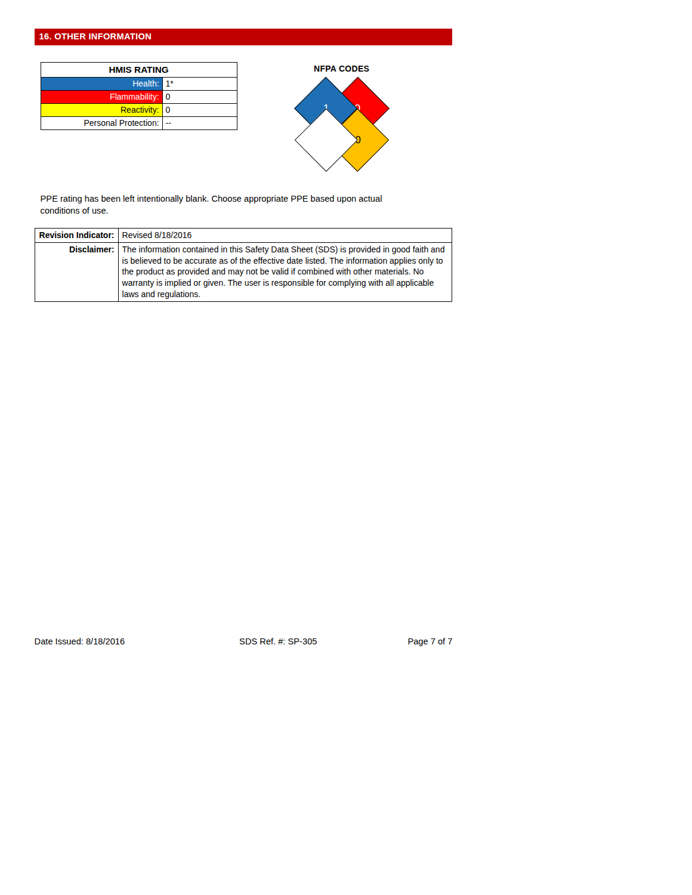16. OTHER INFORMATION
| HMIS RATING |
| --- |
| Health: | 1* |
| Flammability: | 0 |
| Reactivity: | 0 |
| Personal Protection: | -- |
NFPA CODES
0
1
0
PPE rating has been left intentionally blank. Choose appropriate PPE based upon actual conditions of use.
| Revision Indicator: | Revised 8/18/2016 |
| Disclaimer: | The information contained in this Safety Data Sheet (SDS) is provided in good faith and is believed to be accurate as of the effective date listed. The information applies only to the product as provided and may not be valid if combined with other materials. No warranty is implied or given. The user is responsible for complying with all applicable laws and regulations. |
Date Issued: 8/18/2016
SDS Ref. #: SP-305
Page 7 of 7